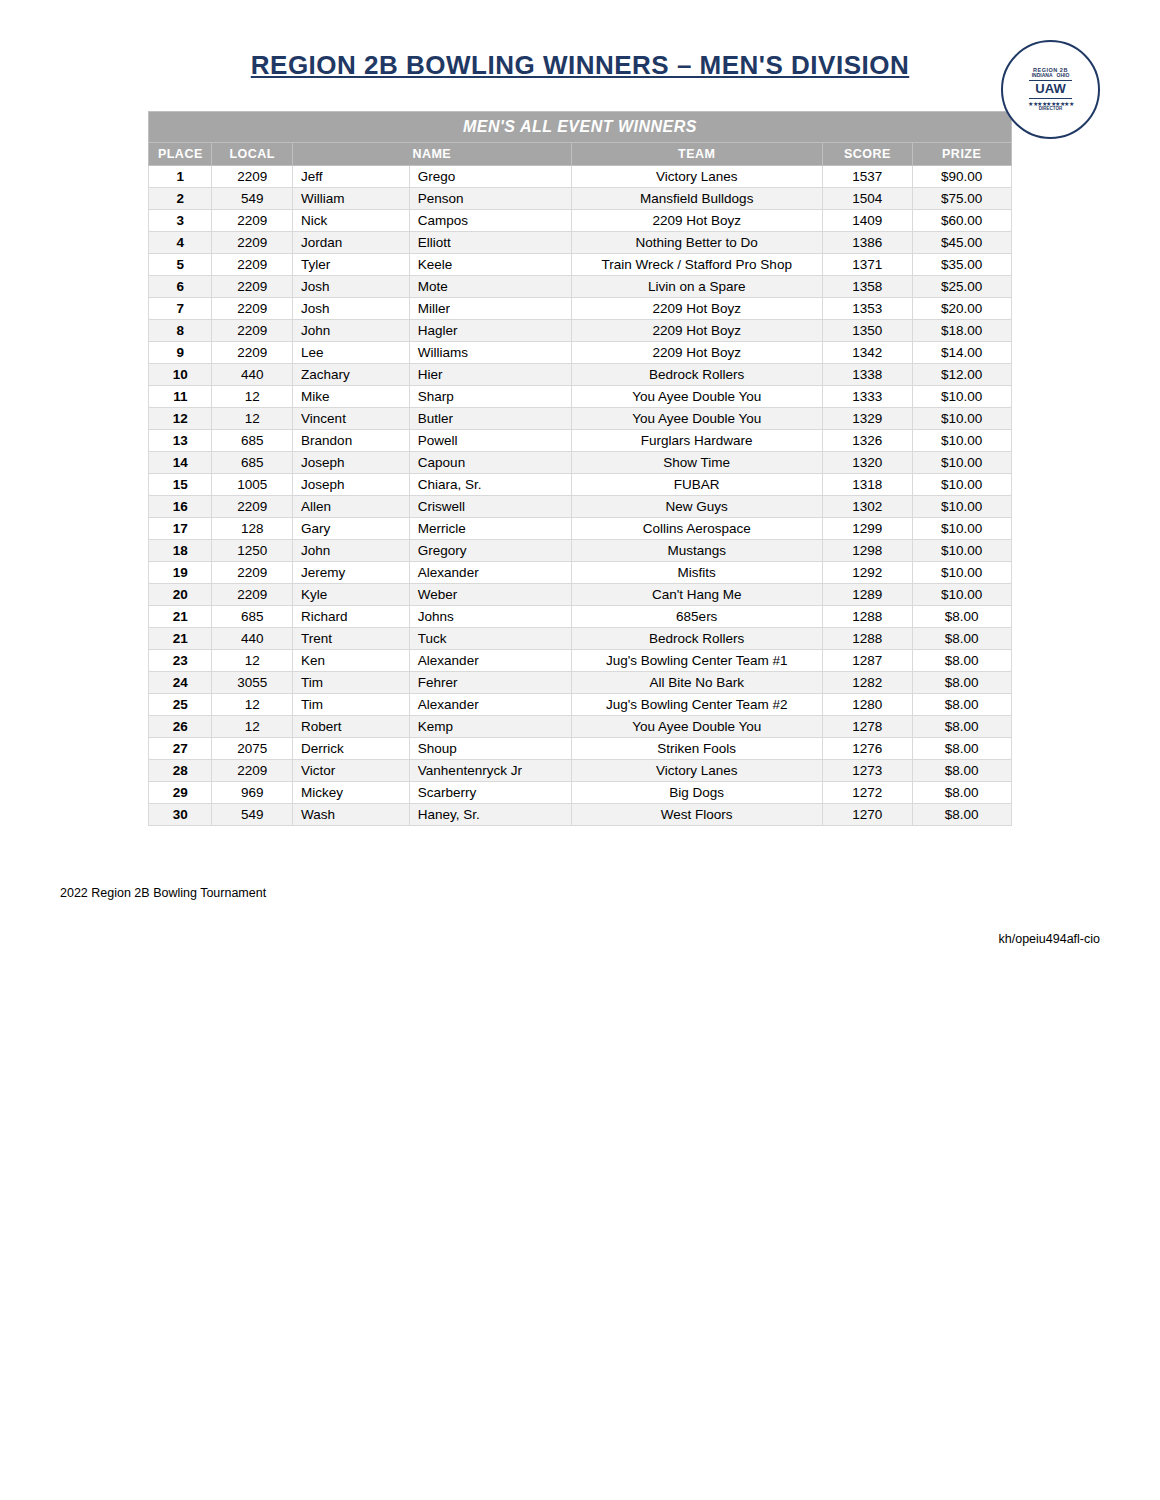REGION 2B
INDIANA OHIO
UAW
★★★★★★★★★★
DIRECTOR
REGION 2B BOWLING WINNERS – MEN'S DIVISION
MEN'S ALL EVENT WINNERS
| PLACE | LOCAL | NAME | TEAM | SCORE | PRIZE |
| --- | --- | --- | --- | --- | --- |
| 1 | 2209 | Jeff | Grego | Victory Lanes | 1537 | $90.00 |
| 2 | 549 | William | Penson | Mansfield Bulldogs | 1504 | $75.00 |
| 3 | 2209 | Nick | Campos | 2209 Hot Boyz | 1409 | $60.00 |
| 4 | 2209 | Jordan | Elliott | Nothing Better to Do | 1386 | $45.00 |
| 5 | 2209 | Tyler | Keele | Train Wreck / Stafford Pro Shop | 1371 | $35.00 |
| 6 | 2209 | Josh | Mote | Livin on a Spare | 1358 | $25.00 |
| 7 | 2209 | Josh | Miller | 2209 Hot Boyz | 1353 | $20.00 |
| 8 | 2209 | John | Hagler | 2209 Hot Boyz | 1350 | $18.00 |
| 9 | 2209 | Lee | Williams | 2209 Hot Boyz | 1342 | $14.00 |
| 10 | 440 | Zachary | Hier | Bedrock Rollers | 1338 | $12.00 |
| 11 | 12 | Mike | Sharp | You Ayee Double You | 1333 | $10.00 |
| 12 | 12 | Vincent | Butler | You Ayee Double You | 1329 | $10.00 |
| 13 | 685 | Brandon | Powell | Furglars Hardware | 1326 | $10.00 |
| 14 | 685 | Joseph | Capoun | Show Time | 1320 | $10.00 |
| 15 | 1005 | Joseph | Chiara, Sr. | FUBAR | 1318 | $10.00 |
| 16 | 2209 | Allen | Criswell | New Guys | 1302 | $10.00 |
| 17 | 128 | Gary | Merricle | Collins Aerospace | 1299 | $10.00 |
| 18 | 1250 | John | Gregory | Mustangs | 1298 | $10.00 |
| 19 | 2209 | Jeremy | Alexander | Misfits | 1292 | $10.00 |
| 20 | 2209 | Kyle | Weber | Can't Hang Me | 1289 | $10.00 |
| 21 | 685 | Richard | Johns | 685ers | 1288 | $8.00 |
| 21 | 440 | Trent | Tuck | Bedrock Rollers | 1288 | $8.00 |
| 23 | 12 | Ken | Alexander | Jug's Bowling Center Team #1 | 1287 | $8.00 |
| 24 | 3055 | Tim | Fehrer | All Bite No Bark | 1282 | $8.00 |
| 25 | 12 | Tim | Alexander | Jug's Bowling Center Team #2 | 1280 | $8.00 |
| 26 | 12 | Robert | Kemp | You Ayee Double You | 1278 | $8.00 |
| 27 | 2075 | Derrick | Shoup | Striken Fools | 1276 | $8.00 |
| 28 | 2209 | Victor | Vanhentenryck Jr | Victory Lanes | 1273 | $8.00 |
| 29 | 969 | Mickey | Scarberry | Big Dogs | 1272 | $8.00 |
| 30 | 549 | Wash | Haney, Sr. | West Floors | 1270 | $8.00 |
2022 Region 2B Bowling Tournament
kh/opeiu494afl-cio